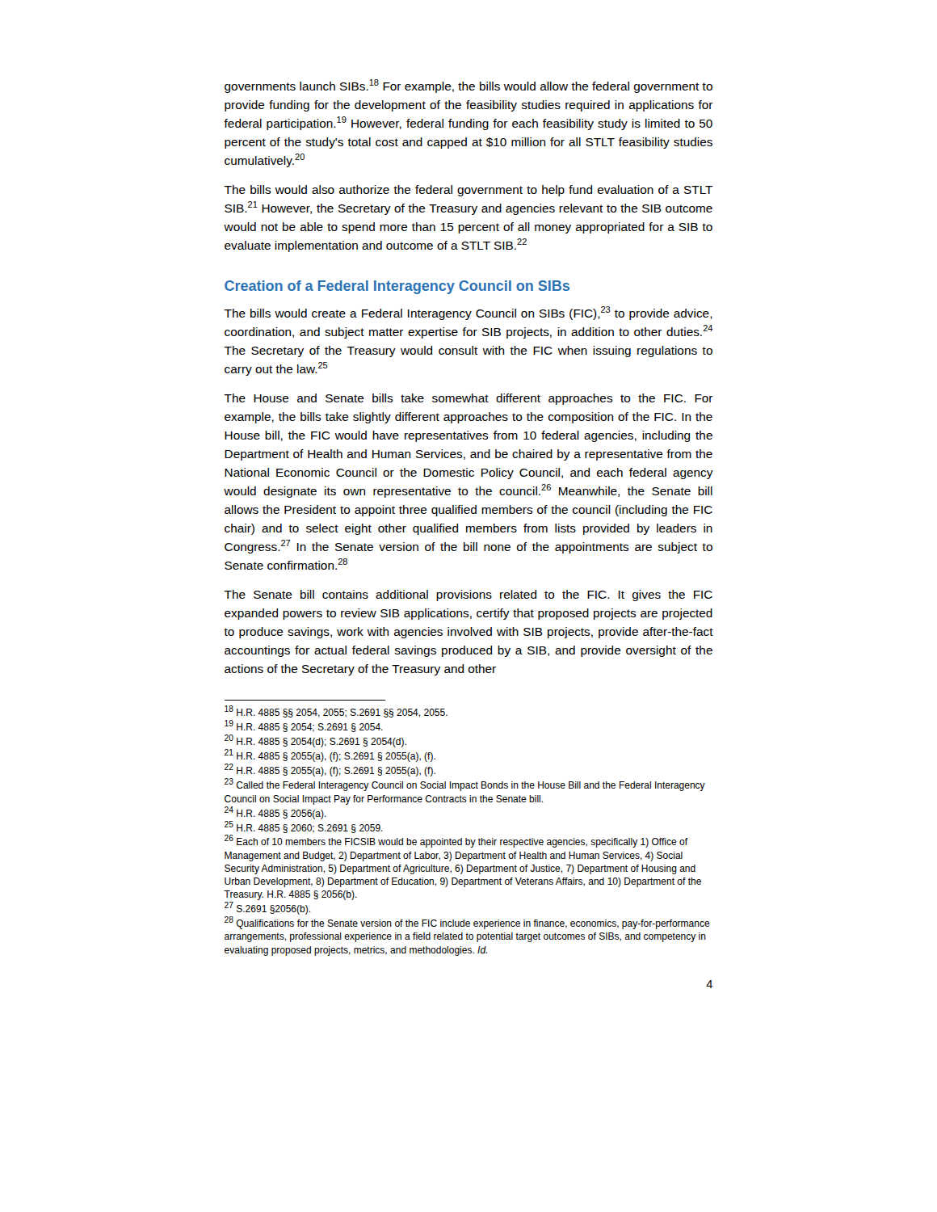governments launch SIBs.18 For example, the bills would allow the federal government to provide funding for the development of the feasibility studies required in applications for federal participation.19 However, federal funding for each feasibility study is limited to 50 percent of the study's total cost and capped at $10 million for all STLT feasibility studies cumulatively.20
The bills would also authorize the federal government to help fund evaluation of a STLT SIB.21 However, the Secretary of the Treasury and agencies relevant to the SIB outcome would not be able to spend more than 15 percent of all money appropriated for a SIB to evaluate implementation and outcome of a STLT SIB.22
Creation of a Federal Interagency Council on SIBs
The bills would create a Federal Interagency Council on SIBs (FIC),23 to provide advice, coordination, and subject matter expertise for SIB projects, in addition to other duties.24 The Secretary of the Treasury would consult with the FIC when issuing regulations to carry out the law.25
The House and Senate bills take somewhat different approaches to the FIC. For example, the bills take slightly different approaches to the composition of the FIC. In the House bill, the FIC would have representatives from 10 federal agencies, including the Department of Health and Human Services, and be chaired by a representative from the National Economic Council or the Domestic Policy Council, and each federal agency would designate its own representative to the council.26 Meanwhile, the Senate bill allows the President to appoint three qualified members of the council (including the FIC chair) and to select eight other qualified members from lists provided by leaders in Congress.27 In the Senate version of the bill none of the appointments are subject to Senate confirmation.28
The Senate bill contains additional provisions related to the FIC. It gives the FIC expanded powers to review SIB applications, certify that proposed projects are projected to produce savings, work with agencies involved with SIB projects, provide after-the-fact accountings for actual federal savings produced by a SIB, and provide oversight of the actions of the Secretary of the Treasury and other
18 H.R. 4885 §§ 2054, 2055; S.2691 §§ 2054, 2055.
19 H.R. 4885 § 2054; S.2691 § 2054.
20 H.R. 4885 § 2054(d); S.2691 § 2054(d).
21 H.R. 4885 § 2055(a), (f); S.2691 § 2055(a), (f).
22 H.R. 4885 § 2055(a), (f); S.2691 § 2055(a), (f).
23 Called the Federal Interagency Council on Social Impact Bonds in the House Bill and the Federal Interagency Council on Social Impact Pay for Performance Contracts in the Senate bill.
24 H.R. 4885 § 2056(a).
25 H.R. 4885 § 2060; S.2691 § 2059.
26 Each of 10 members the FICSIB would be appointed by their respective agencies, specifically 1) Office of Management and Budget, 2) Department of Labor, 3) Department of Health and Human Services, 4) Social Security Administration, 5) Department of Agriculture, 6) Department of Justice, 7) Department of Housing and Urban Development, 8) Department of Education, 9) Department of Veterans Affairs, and 10) Department of the Treasury. H.R. 4885 § 2056(b).
27 S.2691 §2056(b).
28 Qualifications for the Senate version of the FIC include experience in finance, economics, pay-for-performance arrangements, professional experience in a field related to potential target outcomes of SIBs, and competency in evaluating proposed projects, metrics, and methodologies. Id.
4